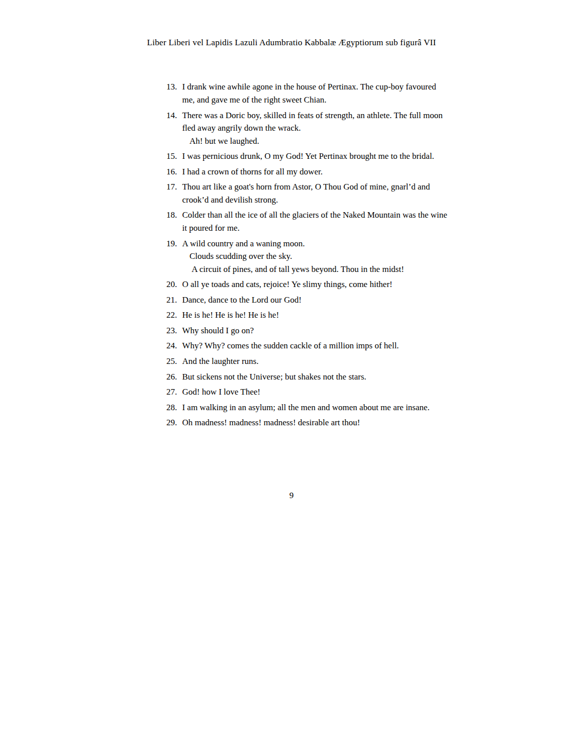Liber Liberi vel Lapidis Lazuli Adumbratio Kabbalæ Ægyptiorum sub figurâ VII
13.
I drank wine awhile agone in the house of Pertinax. The cup-boy favoured me, and gave me of the right sweet Chian.
14.
There was a Doric boy, skilled in feats of strength, an athlete. The full moon fled away angrily down the wrack.
Ah! but we laughed.
15.
I was pernicious drunk, O my God! Yet Pertinax brought me to the bridal.
16.
I had a crown of thorns for all my dower.
17.
Thou art like a goat's horn from Astor, O Thou God of mine, gnarl’d and crook’d and devilish strong.
18.
Colder than all the ice of all the glaciers of the Naked Mountain was the wine it poured for me.
19.
A wild country and a waning moon.
Clouds scudding over the sky.
A circuit of pines, and of tall yews beyond. Thou in the midst!
20.
O all ye toads and cats, rejoice! Ye slimy things, come hither!
21.
Dance, dance to the Lord our God!
22.
He is he! He is he! He is he!
23.
Why should I go on?
24.
Why? Why? comes the sudden cackle of a million imps of hell.
25.
And the laughter runs.
26.
But sickens not the Universe; but shakes not the stars.
27.
God! how I love Thee!
28.
I am walking in an asylum; all the men and women about me are insane.
29.
Oh madness! madness! madness! desirable art thou!
9